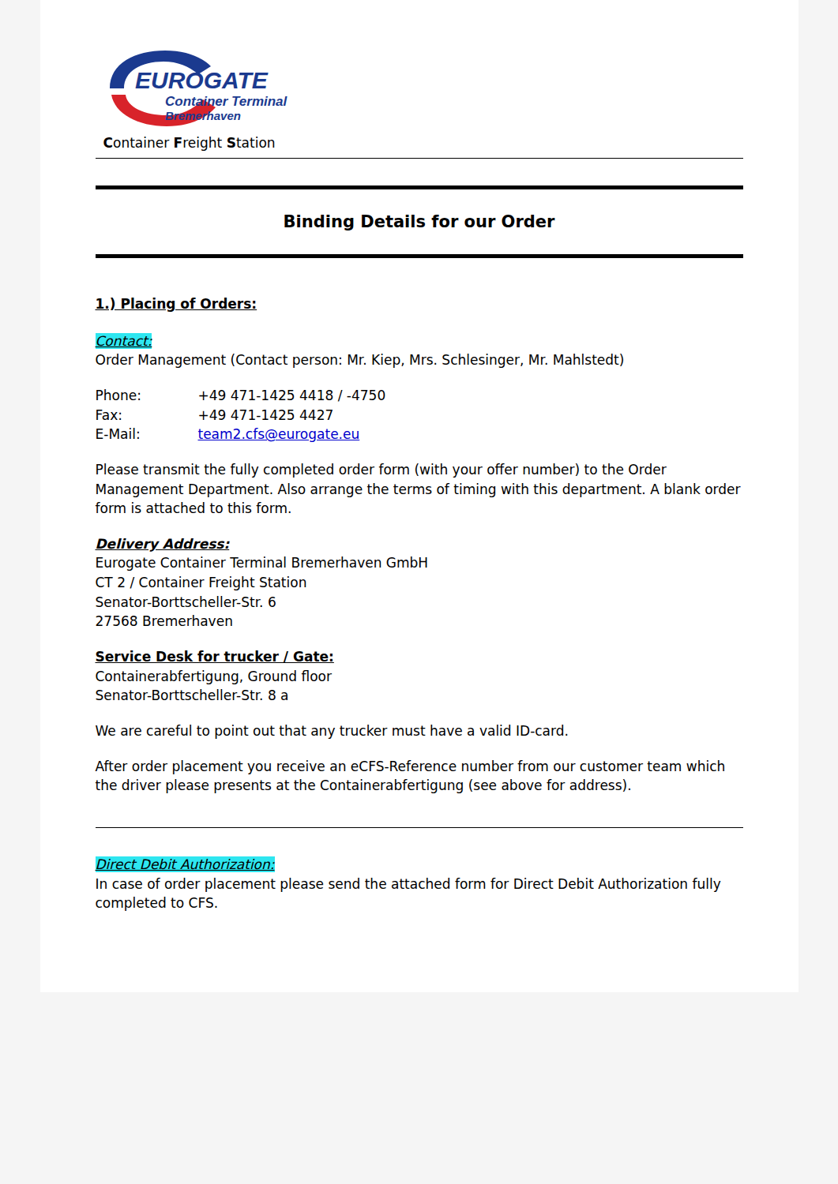EUROGATE Container Terminal Bremerhaven
Container Freight Station
Binding Details for our Order
1.) Placing of Orders:
Contact:
Order Management (Contact person: Mr. Kiep, Mrs. Schlesinger, Mr. Mahlstedt)
| Phone: | +49 471-1425 4418 / -4750 |
| Fax: | +49 471-1425 4427 |
| E-Mail: | team2.cfs@eurogate.eu |
Please transmit the fully completed order form (with your offer number) to the Order Management Department. Also arrange the terms of timing with this department. A blank order form is attached to this form.
Delivery Address:
Eurogate Container Terminal Bremerhaven GmbH
CT 2 / Container Freight Station
Senator-Borttscheller-Str. 6
27568 Bremerhaven
Service Desk for trucker / Gate:
Containerabfertigung, Ground floor
Senator-Borttscheller-Str. 8 a
We are careful to point out that any trucker must have a valid ID-card.
After order placement you receive an eCFS-Reference number from our customer team which the driver please presents at the Containerabfertigung (see above for address).
Direct Debit Authorization:
In case of order placement please send the attached form for Direct Debit Authorization fully completed to CFS.